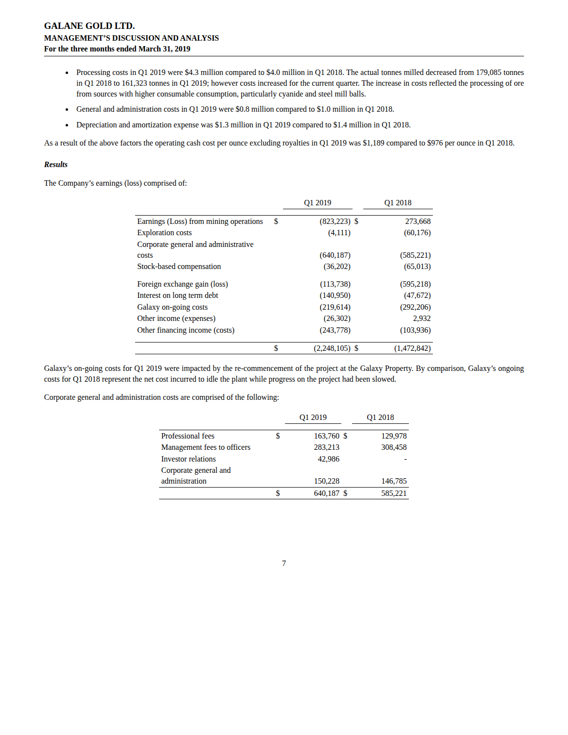GALANE GOLD LTD.
MANAGEMENT’S DISCUSSION AND ANALYSIS
For the three months ended March 31, 2019
Processing costs in Q1 2019 were $4.3 million compared to $4.0 million in Q1 2018. The actual tonnes milled decreased from 179,085 tonnes in Q1 2018 to 161,323 tonnes in Q1 2019; however costs increased for the current quarter. The increase in costs reflected the processing of ore from sources with higher consumable consumption, particularly cyanide and steel mill balls.
General and administration costs in Q1 2019 were $0.8 million compared to $1.0 million in Q1 2018.
Depreciation and amortization expense was $1.3 million in Q1 2019 compared to $1.4 million in Q1 2018.
As a result of the above factors the operating cash cost per ounce excluding royalties in Q1 2019 was $1,189 compared to $976 per ounce in Q1 2018.
Results
The Company’s earnings (loss) comprised of:
| | | Q1 2019 | | Q1 2018 |
| Earnings (Loss) from mining operations | $ | (823,223) | $ | 273,668 |
| Exploration costs | | (4,111) | | (60,176) |
| Corporate general and administrative costs | | (640,187) | | (585,221) |
| Stock-based compensation | | (36,202) | | (65,013) |
| Foreign exchange gain (loss) | | (113,738) | | (595,218) |
| Interest on long term debt | | (140,950) | | (47,672) |
| Galaxy on-going costs | | (219,614) | | (292,206) |
| Other income (expenses) | | (26,302) | | 2,932 |
| Other financing income (costs) | | (243,778) | | (103,936) |
| | $ | (2,248,105) | $ | (1,472,842) |
Galaxy’s on-going costs for Q1 2019 were impacted by the re-commencement of the project at the Galaxy Property. By comparison, Galaxy’s ongoing costs for Q1 2018 represent the net cost incurred to idle the plant while progress on the project had been slowed.
Corporate general and administration costs are comprised of the following:
| | | Q1 2019 | | Q1 2018 |
| Professional fees | $ | 163,760 | $ | 129,978 |
| Management fees to officers | | 283,213 | | 308,458 |
| Investor relations | | 42,986 | | - |
| Corporate general and administration | | 150,228 | | 146,785 |
| | $ | 640,187 | $ | 585,221 |
7